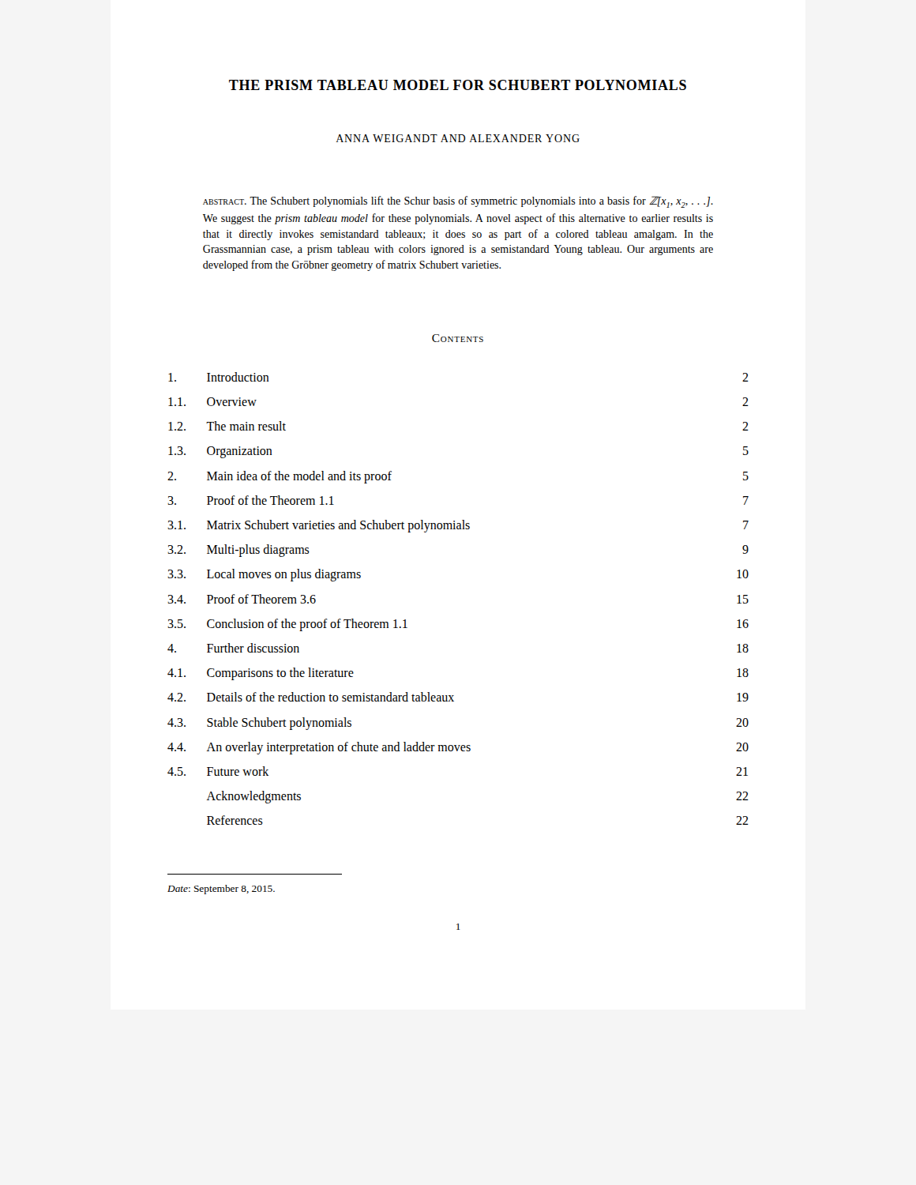The Prism Tableau Model for Schubert Polynomials
Anna Weigandt and Alexander Yong
Abstract. The Schubert polynomials lift the Schur basis of symmetric polynomials into a basis for ℤ[x1, x2, . . .]. We suggest the prism tableau model for these polynomials. A novel aspect of this alternative to earlier results is that it directly invokes semistandard tableaux; it does so as part of a colored tableau amalgam. In the Grassmannian case, a prism tableau with colors ignored is a semistandard Young tableau. Our arguments are developed from the Gröbner geometry of matrix Schubert varieties.
Contents
| 1. | Introduction | 2 |
| 1.1. | Overview | 2 |
| 1.2. | The main result | 2 |
| 1.3. | Organization | 5 |
| 2. | Main idea of the model and its proof | 5 |
| 3. | Proof of the Theorem 1.1 | 7 |
| 3.1. | Matrix Schubert varieties and Schubert polynomials | 7 |
| 3.2. | Multi-plus diagrams | 9 |
| 3.3. | Local moves on plus diagrams | 10 |
| 3.4. | Proof of Theorem 3.6 | 15 |
| 3.5. | Conclusion of the proof of Theorem 1.1 | 16 |
| 4. | Further discussion | 18 |
| 4.1. | Comparisons to the literature | 18 |
| 4.2. | Details of the reduction to semistandard tableaux | 19 |
| 4.3. | Stable Schubert polynomials | 20 |
| 4.4. | An overlay interpretation of chute and ladder moves | 20 |
| 4.5. | Future work | 21 |
| | Acknowledgments | 22 |
| | References | 22 |
Date: September 8, 2015.
1